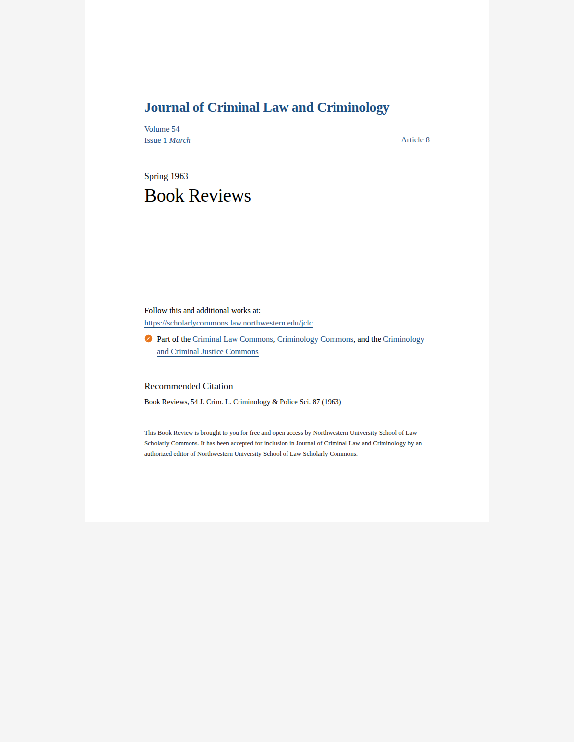Journal of Criminal Law and Criminology
Volume 54
Issue 1 March
Article 8
Spring 1963
Book Reviews
Follow this and additional works at: https://scholarlycommons.law.northwestern.edu/jclc
Part of the Criminal Law Commons, Criminology Commons, and the Criminology and Criminal Justice Commons
Recommended Citation
Book Reviews, 54 J. Crim. L. Criminology & Police Sci. 87 (1963)
This Book Review is brought to you for free and open access by Northwestern University School of Law Scholarly Commons. It has been accepted for inclusion in Journal of Criminal Law and Criminology by an authorized editor of Northwestern University School of Law Scholarly Commons.